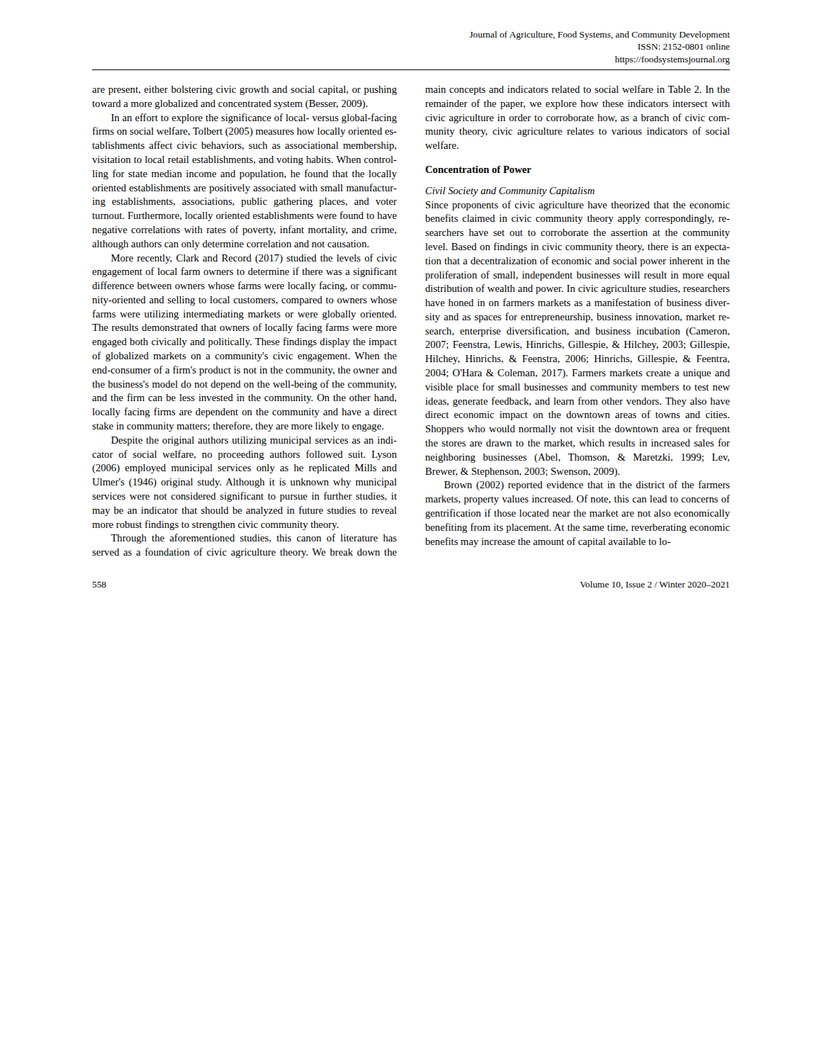Journal of Agriculture, Food Systems, and Community Development
ISSN: 2152-0801 online
https://foodsystemsjournal.org
are present, either bolstering civic growth and social capital, or pushing toward a more globalized and concentrated system (Besser, 2009).
In an effort to explore the significance of local- versus global-facing firms on social welfare, Tolbert (2005) measures how locally oriented establishments affect civic behaviors, such as associational membership, visitation to local retail establishments, and voting habits. When controlling for state median income and population, he found that the locally oriented establishments are positively associated with small manufacturing establishments, associations, public gathering places, and voter turnout. Furthermore, locally oriented establishments were found to have negative correlations with rates of poverty, infant mortality, and crime, although authors can only determine correlation and not causation.
More recently, Clark and Record (2017) studied the levels of civic engagement of local farm owners to determine if there was a significant difference between owners whose farms were locally facing, or community-oriented and selling to local customers, compared to owners whose farms were utilizing intermediating markets or were globally oriented. The results demonstrated that owners of locally facing farms were more engaged both civically and politically. These findings display the impact of globalized markets on a community's civic engagement. When the end-consumer of a firm's product is not in the community, the owner and the business's model do not depend on the well-being of the community, and the firm can be less invested in the community. On the other hand, locally facing firms are dependent on the community and have a direct stake in community matters; therefore, they are more likely to engage.
Despite the original authors utilizing municipal services as an indicator of social welfare, no proceeding authors followed suit. Lyson (2006) employed municipal services only as he replicated Mills and Ulmer's (1946) original study. Although it is unknown why municipal services were not considered significant to pursue in further studies, it may be an indicator that should be analyzed in future studies to reveal more robust findings to strengthen civic community theory.
Through the aforementioned studies, this canon of literature has served as a foundation of civic agriculture theory. We break down the main concepts and indicators related to social welfare in Table 2. In the remainder of the paper, we explore how these indicators intersect with civic agriculture in order to corroborate how, as a branch of civic community theory, civic agriculture relates to various indicators of social welfare.
Concentration of Power
Civil Society and Community Capitalism
Since proponents of civic agriculture have theorized that the economic benefits claimed in civic community theory apply correspondingly, researchers have set out to corroborate the assertion at the community level. Based on findings in civic community theory, there is an expectation that a decentralization of economic and social power inherent in the proliferation of small, independent businesses will result in more equal distribution of wealth and power. In civic agriculture studies, researchers have honed in on farmers markets as a manifestation of business diversity and as spaces for entrepreneurship, business innovation, market research, enterprise diversification, and business incubation (Cameron, 2007; Feenstra, Lewis, Hinrichs, Gillespie, & Hilchey, 2003; Gillespie, Hilchey, Hinrichs, & Feenstra, 2006; Hinrichs, Gillespie, & Feentra, 2004; O'Hara & Coleman, 2017). Farmers markets create a unique and visible place for small businesses and community members to test new ideas, generate feedback, and learn from other vendors. They also have direct economic impact on the downtown areas of towns and cities. Shoppers who would normally not visit the downtown area or frequent the stores are drawn to the market, which results in increased sales for neighboring businesses (Abel, Thomson, & Maretzki, 1999; Lev, Brewer, & Stephenson, 2003; Swenson, 2009).
Brown (2002) reported evidence that in the district of the farmers markets, property values increased. Of note, this can lead to concerns of gentrification if those located near the market are not also economically benefiting from its placement. At the same time, reverberating economic benefits may increase the amount of capital available to lo-
558
Volume 10, Issue 2 / Winter 2020–2021